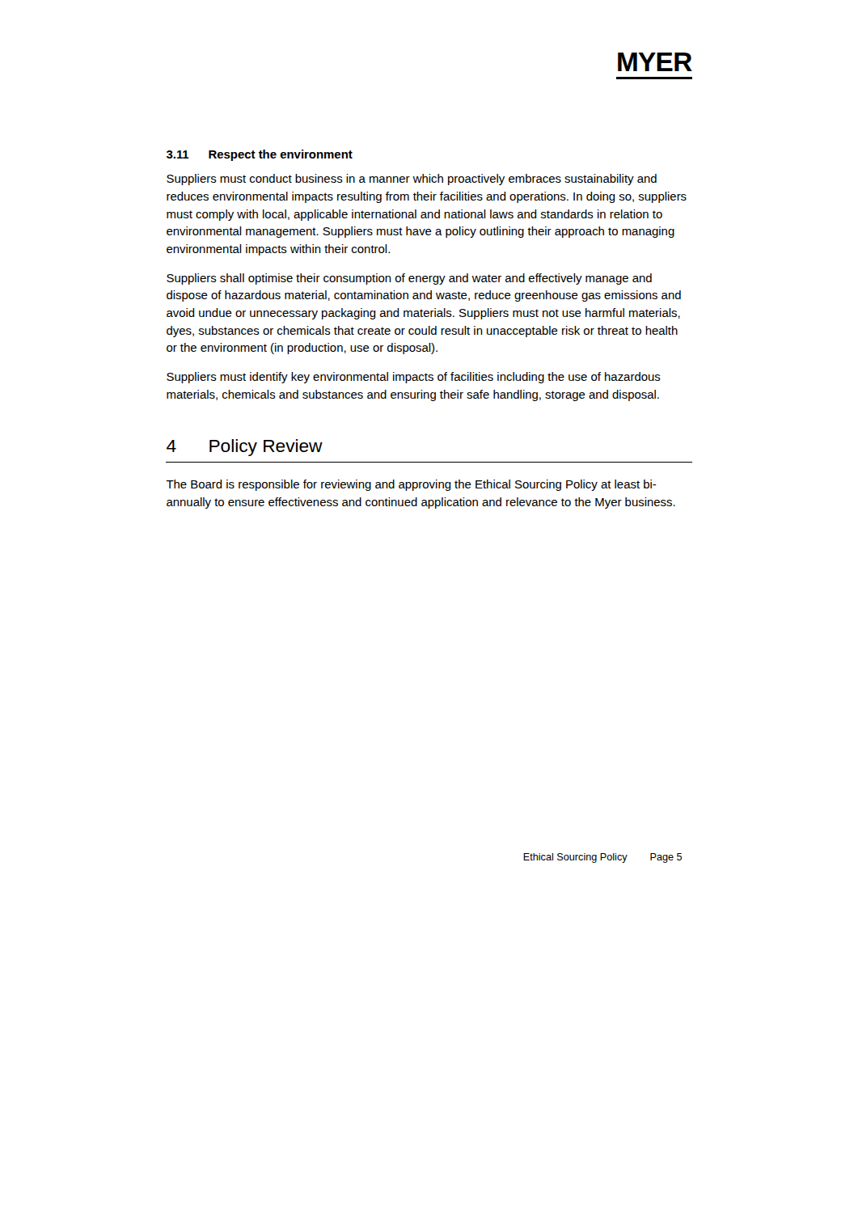MYER
3.11 Respect the environment
Suppliers must conduct business in a manner which proactively embraces sustainability and reduces environmental impacts resulting from their facilities and operations. In doing so, suppliers must comply with local, applicable international and national laws and standards in relation to environmental management. Suppliers must have a policy outlining their approach to managing environmental impacts within their control.
Suppliers shall optimise their consumption of energy and water and effectively manage and dispose of hazardous material, contamination and waste, reduce greenhouse gas emissions and avoid undue or unnecessary packaging and materials. Suppliers must not use harmful materials, dyes, substances or chemicals that create or could result in unacceptable risk or threat to health or the environment (in production, use or disposal).
Suppliers must identify key environmental impacts of facilities including the use of hazardous materials, chemicals and substances and ensuring their safe handling, storage and disposal.
4 Policy Review
The Board is responsible for reviewing and approving the Ethical Sourcing Policy at least bi-annually to ensure effectiveness and continued application and relevance to the Myer business.
Ethical Sourcing Policy Page 5